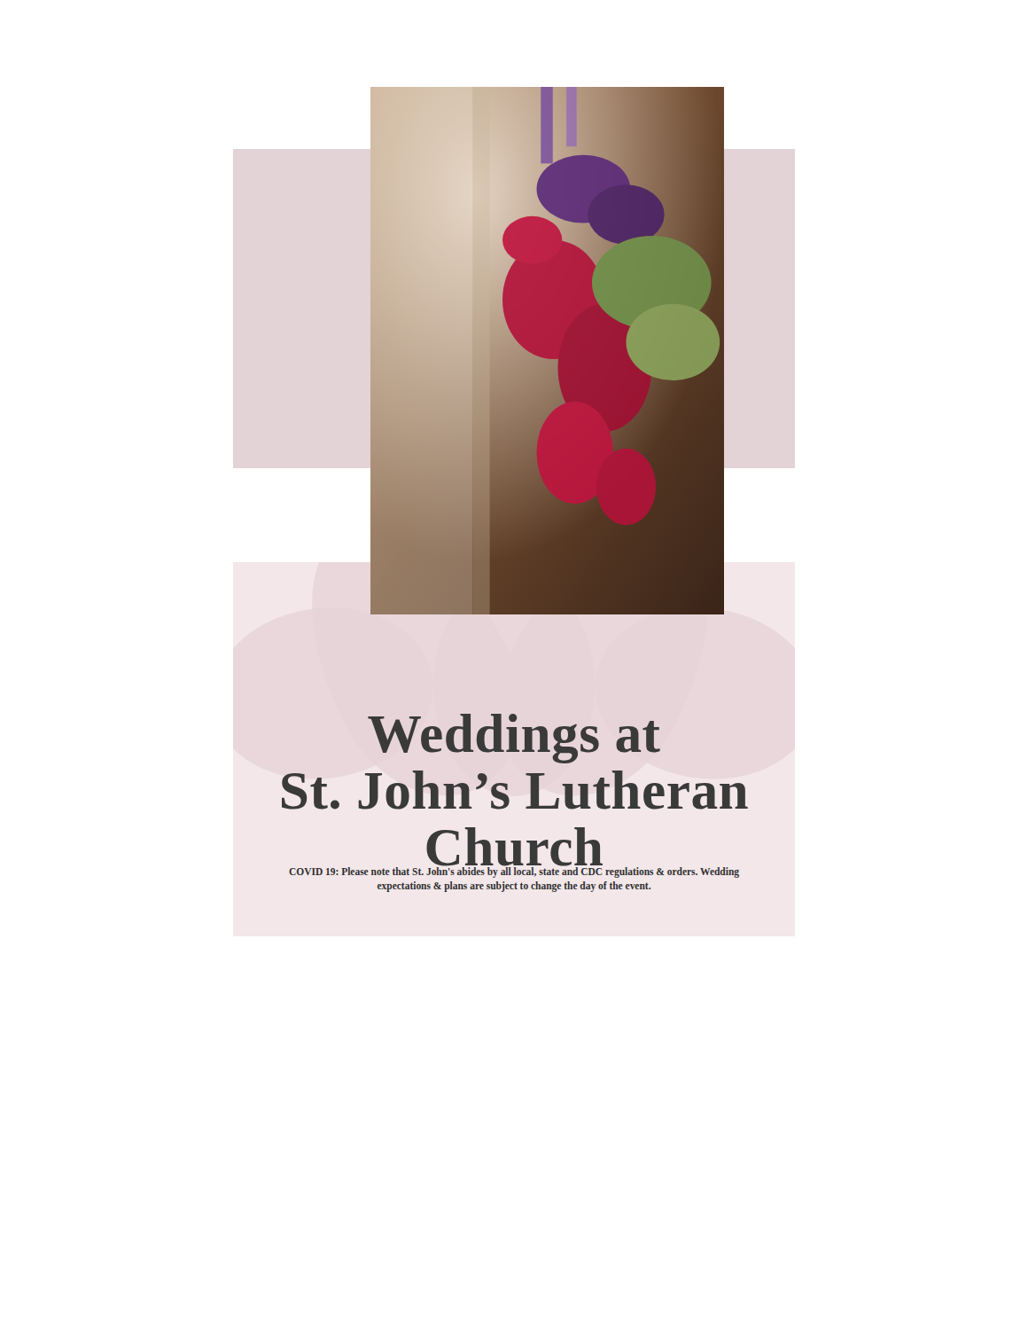Weddings at St. John’s Lutheran Church
COVID 19: Please note that St. John's abides by all local, state and CDC regulations & orders. Wedding expectations & plans are subject to change the day of the event.